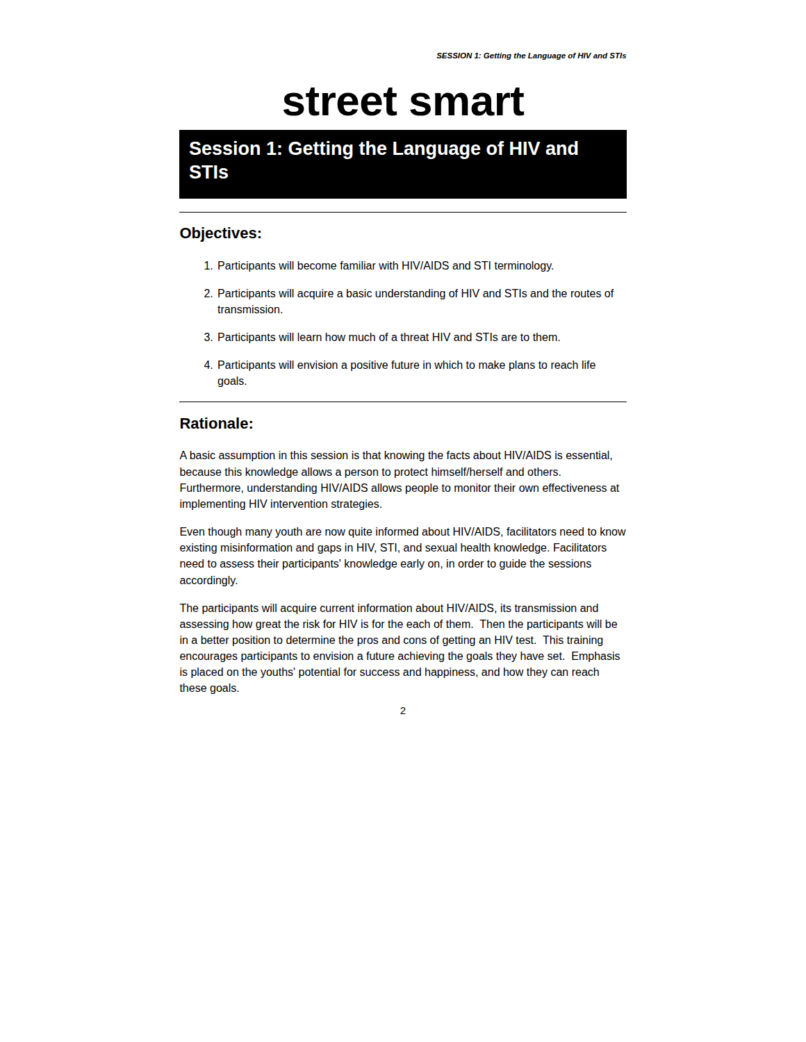SESSION 1: Getting the Language of HIV and STIs
street smart
Session 1: Getting the Language of HIV and STIs
Objectives:
Participants will become familiar with HIV/AIDS and STI terminology.
Participants will acquire a basic understanding of HIV and STIs and the routes of transmission.
Participants will learn how much of a threat HIV and STIs are to them.
Participants will envision a positive future in which to make plans to reach life goals.
Rationale:
A basic assumption in this session is that knowing the facts about HIV/AIDS is essential, because this knowledge allows a person to protect himself/herself and others. Furthermore, understanding HIV/AIDS allows people to monitor their own effectiveness at implementing HIV intervention strategies.
Even though many youth are now quite informed about HIV/AIDS, facilitators need to know existing misinformation and gaps in HIV, STI, and sexual health knowledge. Facilitators need to assess their participants' knowledge early on, in order to guide the sessions accordingly.
The participants will acquire current information about HIV/AIDS, its transmission and assessing how great the risk for HIV is for the each of them. Then the participants will be in a better position to determine the pros and cons of getting an HIV test. This training encourages participants to envision a future achieving the goals they have set. Emphasis is placed on the youths' potential for success and happiness, and how they can reach these goals.
2